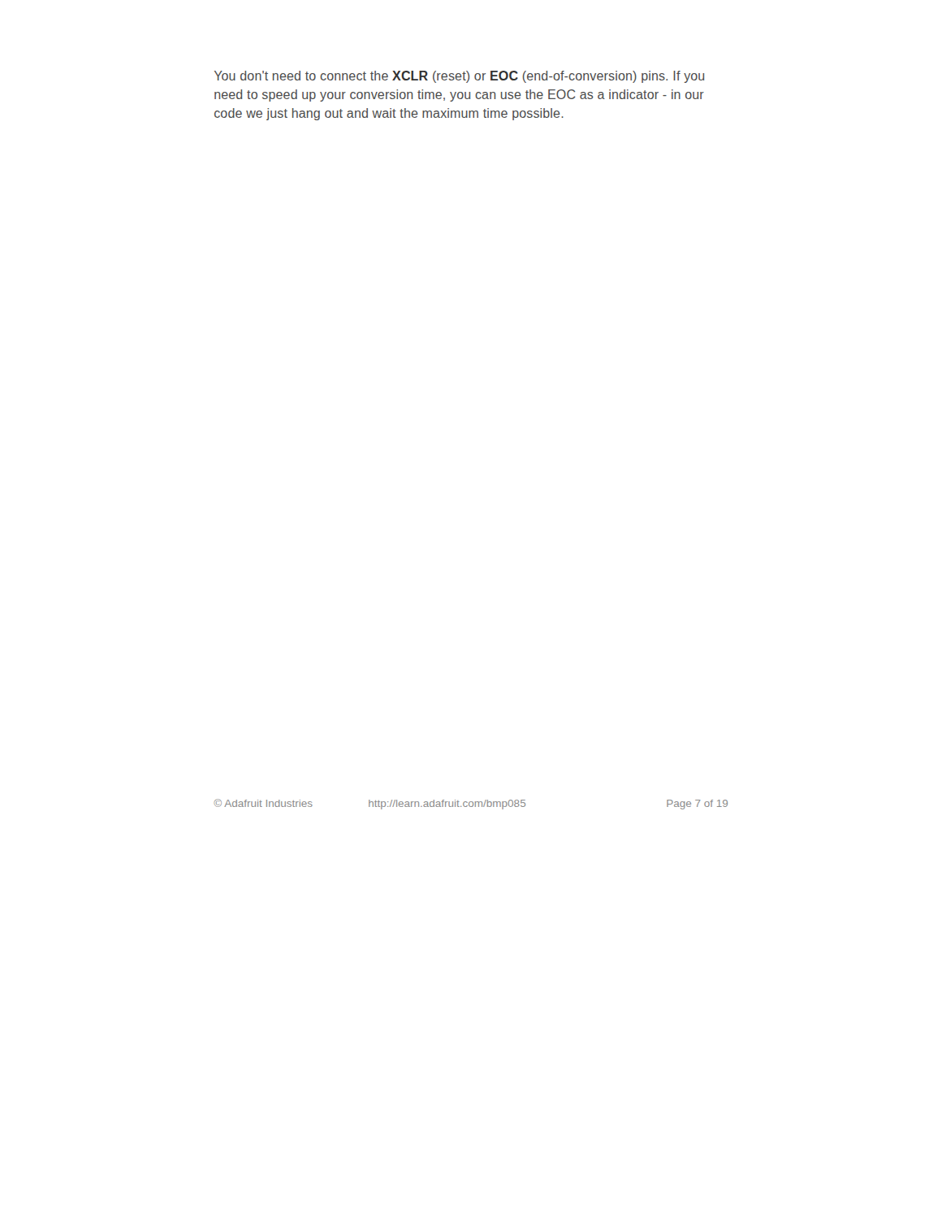You don't need to connect the XCLR (reset) or EOC (end-of-conversion) pins. If you need to speed up your conversion time, you can use the EOC as a indicator - in our code we just hang out and wait the maximum time possible.
© Adafruit Industries
http://learn.adafruit.com/bmp085
Page 7 of 19